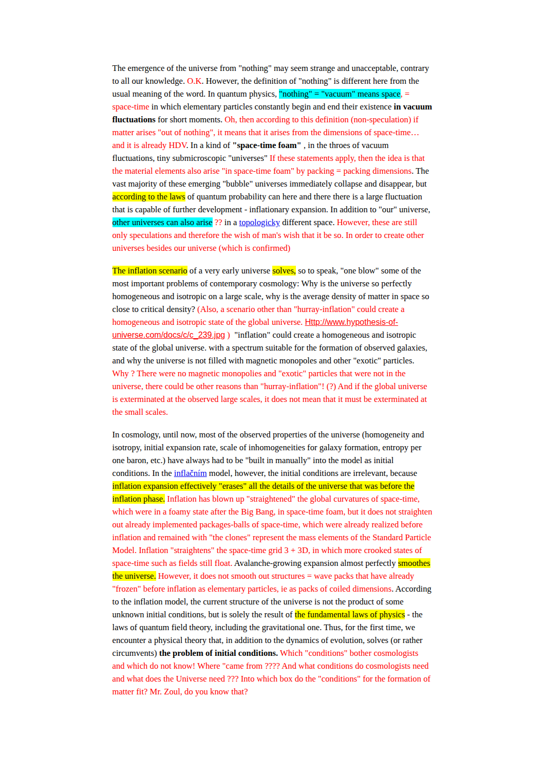The emergence of the universe from "nothing" may seem strange and unacceptable, contrary to all our knowledge. O.K. However, the definition of "nothing" is different here from the usual meaning of the word. In quantum physics, "nothing" = "vacuum" means space, = space-time in which elementary particles constantly begin and end their existence in vacuum fluctuations for short moments. Oh, then according to this definition (non-speculation) if matter arises "out of nothing", it means that it arises from the dimensions of space-time… and it is already HDV. In a kind of "space-time foam" , in the throes of vacuum fluctuations, tiny submicroscopic "universes" If these statements apply, then the idea is that the material elements also arise "in space-time foam" by packing = packing dimensions. The vast majority of these emerging "bubble" universes immediately collapse and disappear, but according to the laws of quantum probability can here and there there is a large fluctuation that is capable of further development - inflationary expansion. In addition to "our" universe, other universes can also arise ?? in a topologicky different space. However, these are still only speculations and therefore the wish of man's wish that it be so. In order to create other universes besides our universe (which is confirmed)
The inflation scenario of a very early universe solves, so to speak, "one blow" some of the most important problems of contemporary cosmology: Why is the universe so perfectly homogeneous and isotropic on a large scale, why is the average density of matter in space so close to critical density? (Also, a scenario other than "hurray-inflation" could create a homogeneous and isotropic state of the global universe. Http://www.hypothesis-of-universe.com/docs/c/c_239.jpg ) "inflation" could create a homogeneous and isotropic state of the global universe. with a spectrum suitable for the formation of observed galaxies, and why the universe is not filled with magnetic monopoles and other "exotic" particles. Why ? There were no magnetic monopolies and "exotic" particles that were not in the universe, there could be other reasons than "hurray-inflation"! (?) And if the global universe is exterminated at the observed large scales, it does not mean that it must be exterminated at the small scales.
In cosmology, until now, most of the observed properties of the universe (homogeneity and isotropy, initial expansion rate, scale of inhomogeneities for galaxy formation, entropy per one baron, etc.) have always had to be "built in manually" into the model as initial conditions. In the inflačním model, however, the initial conditions are irrelevant, because inflation expansion effectively "erases" all the details of the universe that was before the inflation phase. Inflation has blown up "straightened" the global curvatures of space-time, which were in a foamy state after the Big Bang, in space-time foam, but it does not straighten out already implemented packages-balls of space-time, which were already realized before inflation and remained with "the clones" represent the mass elements of the Standard Particle Model. Inflation "straightens" the space-time grid 3 + 3D, in which more crooked states of space-time such as fields still float. Avalanche-growing expansion almost perfectly smoothes the universe. However, it does not smooth out structures = wave packs that have already "frozen" before inflation as elementary particles, ie as packs of coiled dimensions. According to the inflation model, the current structure of the universe is not the product of some unknown initial conditions, but is solely the result of the fundamental laws of physics - the laws of quantum field theory, including the gravitational one. Thus, for the first time, we encounter a physical theory that, in addition to the dynamics of evolution, solves (or rather circumvents) the problem of initial conditions. Which "conditions" bother cosmologists and which do not know! Where "came from ???? And what conditions do cosmologists need and what does the Universe need ??? Into which box do the "conditions" for the formation of matter fit? Mr. Zoul, do you know that?